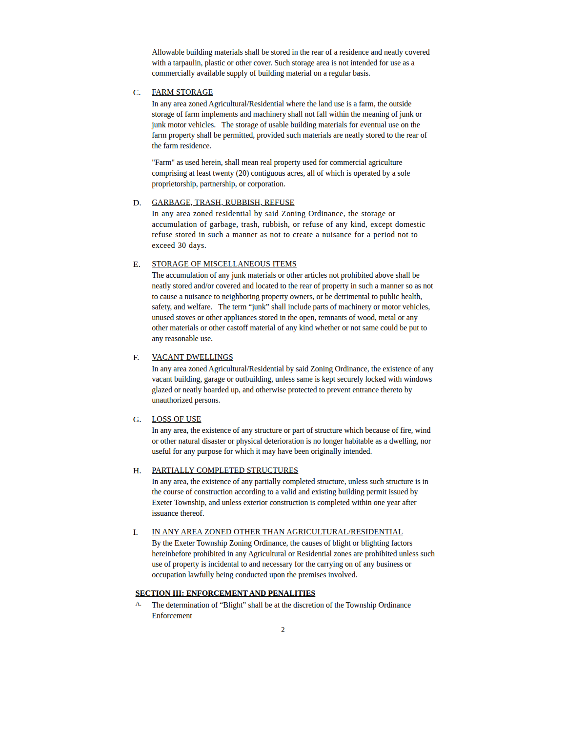Allowable building materials shall be stored in the rear of a residence and neatly covered with a tarpaulin, plastic or other cover. Such storage area is not intended for use as a commercially available supply of building material on a regular basis.
C.
FARM STORAGE
In any area zoned Agricultural/Residential where the land use is a farm, the outside storage of farm implements and machinery shall not fall within the meaning of junk or junk motor vehicles. The storage of usable building materials for eventual use on the farm property shall be permitted, provided such materials are neatly stored to the rear of the farm residence.
"Farm" as used herein, shall mean real property used for commercial agriculture comprising at least twenty (20) contiguous acres, all of which is operated by a sole proprietorship, partnership, or corporation.
D.
GARBAGE, TRASH, RUBBISH, REFUSE
In any area zoned residential by said Zoning Ordinance, the storage or accumulation of garbage, trash, rubbish, or refuse of any kind, except domestic refuse stored in such a manner as not to create a nuisance for a period not to exceed 30 days.
E.
STORAGE OF MISCELLANEOUS ITEMS
The accumulation of any junk materials or other articles not prohibited above shall be neatly stored and/or covered and located to the rear of property in such a manner so as not to cause a nuisance to neighboring property owners, or be detrimental to public health, safety, and welfare. The term “junk” shall include parts of machinery or motor vehicles, unused stoves or other appliances stored in the open, remnants of wood, metal or any other materials or other castoff material of any kind whether or not same could be put to any reasonable use.
F.
VACANT DWELLINGS
In any area zoned Agricultural/Residential by said Zoning Ordinance, the existence of any vacant building, garage or outbuilding, unless same is kept securely locked with windows glazed or neatly boarded up, and otherwise protected to prevent entrance thereto by unauthorized persons.
G.
LOSS OF USE
In any area, the existence of any structure or part of structure which because of fire, wind or other natural disaster or physical deterioration is no longer habitable as a dwelling, nor useful for any purpose for which it may have been originally intended.
H.
PARTIALLY COMPLETED STRUCTURES
In any area, the existence of any partially completed structure, unless such structure is in the course of construction according to a valid and existing building permit issued by Exeter Township, and unless exterior construction is completed within one year after issuance thereof.
I.
IN ANY AREA ZONED OTHER THAN AGRICULTURAL/RESIDENTIAL
By the Exeter Township Zoning Ordinance, the causes of blight or blighting factors hereinbefore prohibited in any Agricultural or Residential zones are prohibited unless such use of property is incidental to and necessary for the carrying on of any business or occupation lawfully being conducted upon the premises involved.
SECTION III: ENFORCEMENT AND PENALITIES
A. The determination of “Blight” shall be at the discretion of the Township Ordinance Enforcement
2